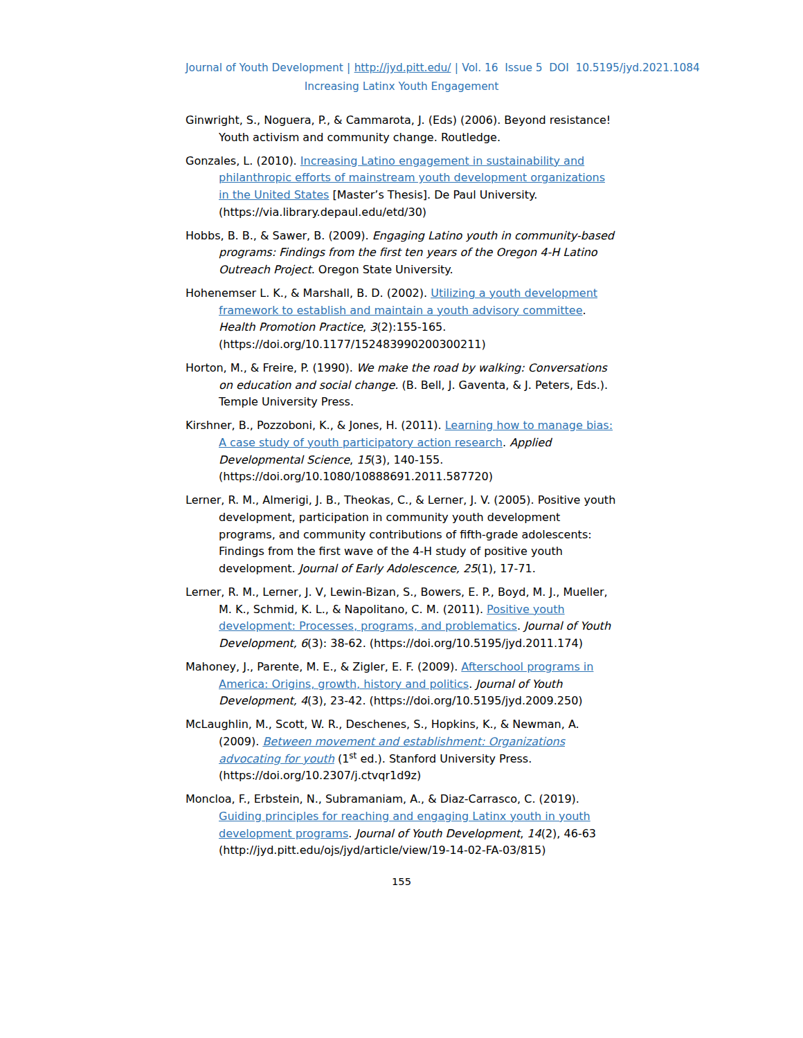Journal of Youth Development|http://jyd.pitt.edu/|Vol. 16 Issue 5 DOI 10.5195/jyd.2021.1084 Increasing Latinx Youth Engagement
Ginwright, S., Noguera, P., & Cammarota, J. (Eds) (2006). Beyond resistance! Youth activism and community change. Routledge.
Gonzales, L. (2010). Increasing Latino engagement in sustainability and philanthropic efforts of mainstream youth development organizations in the United States [Master’s Thesis]. De Paul University. (https://via.library.depaul.edu/etd/30)
Hobbs, B. B., & Sawer, B. (2009). Engaging Latino youth in community-based programs: Findings from the first ten years of the Oregon 4-H Latino Outreach Project. Oregon State University.
Hohenemser L. K., & Marshall, B. D. (2002). Utilizing a youth development framework to establish and maintain a youth advisory committee. Health Promotion Practice, 3(2):155-165. (https://doi.org/10.1177/152483990200300211)
Horton, M., & Freire, P. (1990). We make the road by walking: Conversations on education and social change. (B. Bell, J. Gaventa, & J. Peters, Eds.). Temple University Press.
Kirshner, B., Pozzoboni, K., & Jones, H. (2011). Learning how to manage bias: A case study of youth participatory action research. Applied Developmental Science, 15(3), 140-155. (https://doi.org/10.1080/10888691.2011.587720)
Lerner, R. M., Almerigi, J. B., Theokas, C., & Lerner, J. V. (2005). Positive youth development, participation in community youth development programs, and community contributions of fifth-grade adolescents: Findings from the first wave of the 4-H study of positive youth development. Journal of Early Adolescence, 25(1), 17-71.
Lerner, R. M., Lerner, J. V, Lewin-Bizan, S., Bowers, E. P., Boyd, M. J., Mueller, M. K., Schmid, K. L., & Napolitano, C. M. (2011). Positive youth development: Processes, programs, and problematics. Journal of Youth Development, 6(3): 38-62. (https://doi.org/10.5195/jyd.2011.174)
Mahoney, J., Parente, M. E., & Zigler, E. F. (2009). Afterschool programs in America: Origins, growth, history and politics. Journal of Youth Development, 4(3), 23-42. (https://doi.org/10.5195/jyd.2009.250)
McLaughlin, M., Scott, W. R., Deschenes, S., Hopkins, K., & Newman, A. (2009). Between movement and establishment: Organizations advocating for youth (1st ed.). Stanford University Press. (https://doi.org/10.2307/j.ctvqr1d9z)
Moncloa, F., Erbstein, N., Subramaniam, A., & Diaz-Carrasco, C. (2019). Guiding principles for reaching and engaging Latinx youth in youth development programs. Journal of Youth Development, 14(2), 46-63 (http://jyd.pitt.edu/ojs/jyd/article/view/19-14-02-FA-03/815)
155